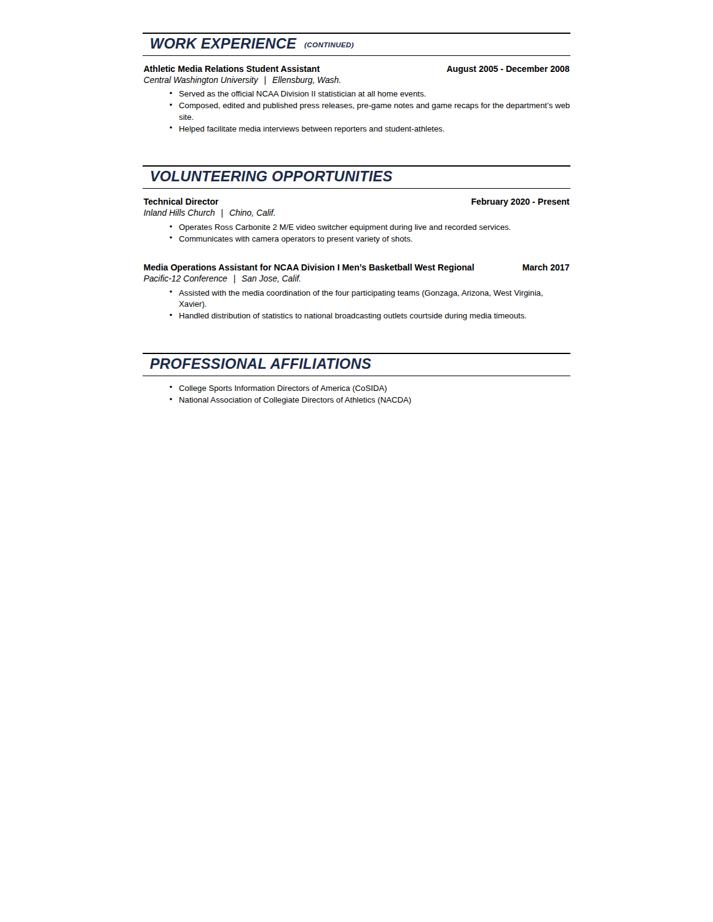Work Experience (Continued)
Athletic Media Relations Student Assistant August 2005 - December 2008
Central Washington University | Ellensburg, Wash.
Served as the official NCAA Division II statistician at all home events.
Composed, edited and published press releases, pre-game notes and game recaps for the department’s web site.
Helped facilitate media interviews between reporters and student-athletes.
Volunteering Opportunities
Technical Director February 2020 - Present
Inland Hills Church | Chino, Calif.
Operates Ross Carbonite 2 M/E video switcher equipment during live and recorded services.
Communicates with camera operators to present variety of shots.
Media Operations Assistant for NCAA Division I Men’s Basketball West Regional March 2017
Pacific-12 Conference | San Jose, Calif.
Assisted with the media coordination of the four participating teams (Gonzaga, Arizona, West Virginia, Xavier).
Handled distribution of statistics to national broadcasting outlets courtside during media timeouts.
Professional Affiliations
College Sports Information Directors of America (CoSIDA)
National Association of Collegiate Directors of Athletics (NACDA)